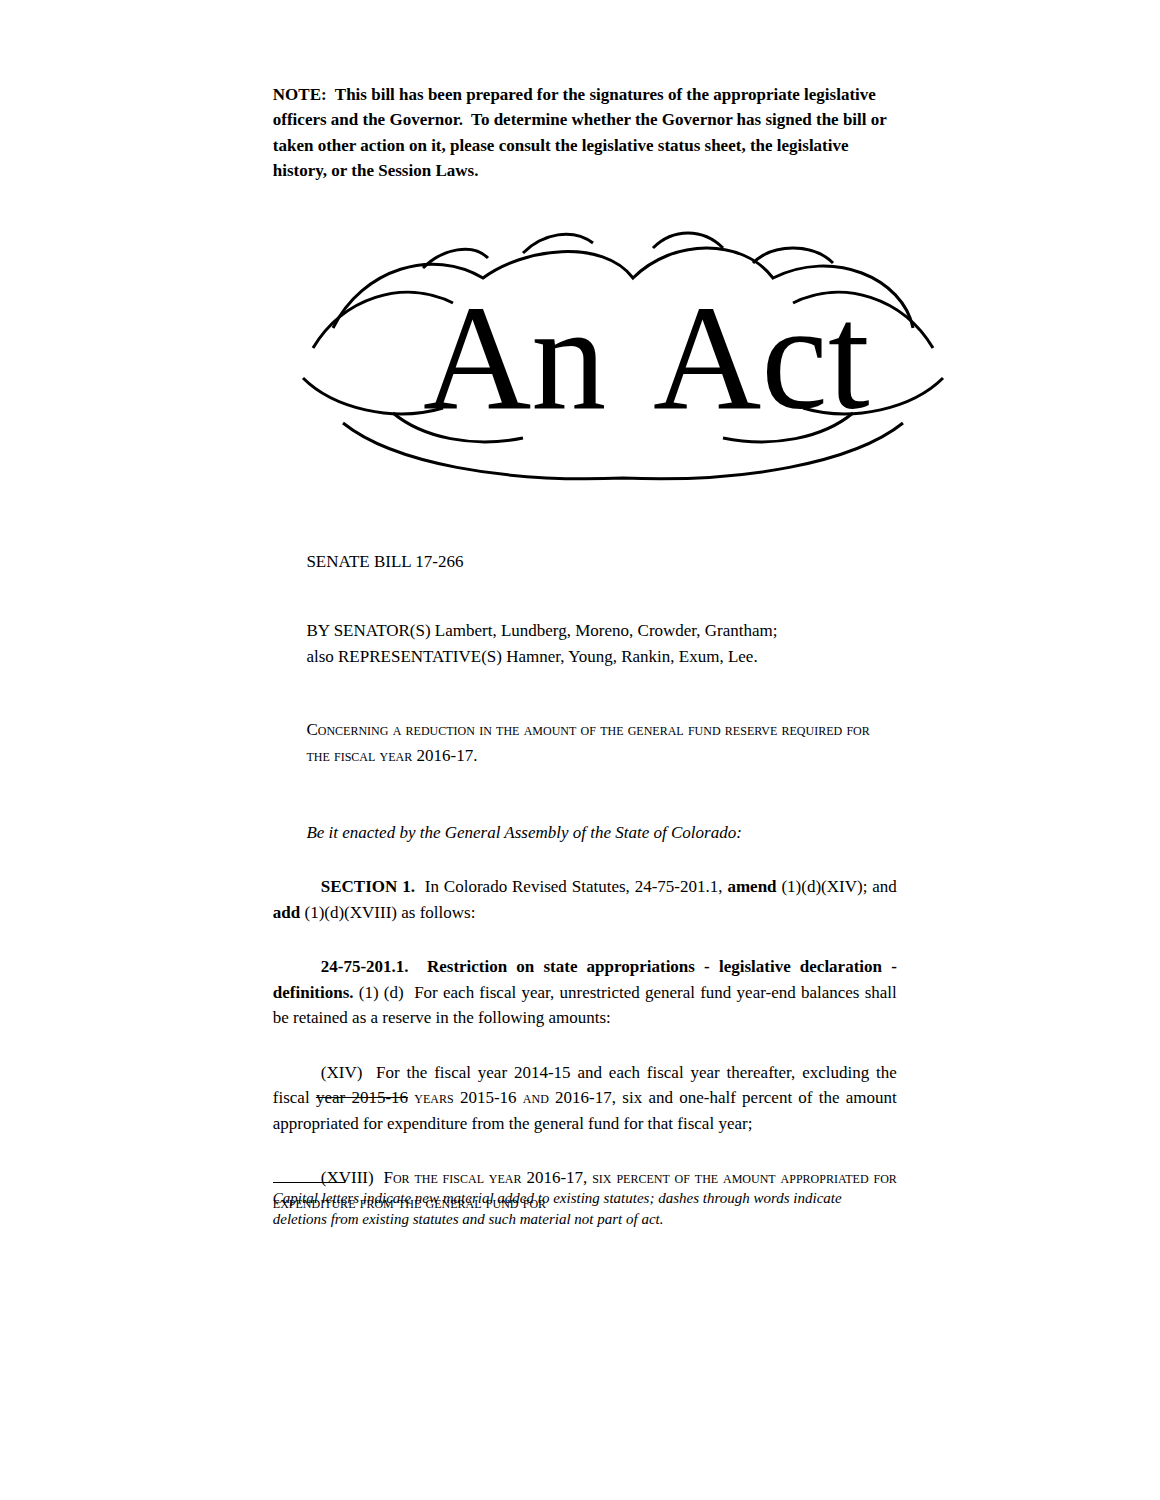NOTE: This bill has been prepared for the signatures of the appropriate legislative officers and the Governor. To determine whether the Governor has signed the bill or taken other action on it, please consult the legislative status sheet, the legislative history, or the Session Laws.
An Act
SENATE BILL 17-266
BY SENATOR(S) Lambert, Lundberg, Moreno, Crowder, Grantham;
also REPRESENTATIVE(S) Hamner, Young, Rankin, Exum, Lee.
Concerning a reduction in the amount of the general fund reserve required for the fiscal year 2016-17.
Be it enacted by the General Assembly of the State of Colorado:
SECTION 1. In Colorado Revised Statutes, 24-75-201.1, amend (1)(d)(XIV); and add (1)(d)(XVIII) as follows:
24-75-201.1. Restriction on state appropriations - legislative declaration - definitions. (1) (d) For each fiscal year, unrestricted general fund year-end balances shall be retained as a reserve in the following amounts:
(XIV) For the fiscal year 2014-15 and each fiscal year thereafter, excluding the fiscal year 2015-16 years 2015-16 and 2016-17, six and one-half percent of the amount appropriated for expenditure from the general fund for that fiscal year;
(XVIII) For the fiscal year 2016-17, six percent of the amount appropriated for expenditure from the general fund for
Capital letters indicate new material added to existing statutes; dashes through words indicate deletions from existing statutes and such material not part of act.